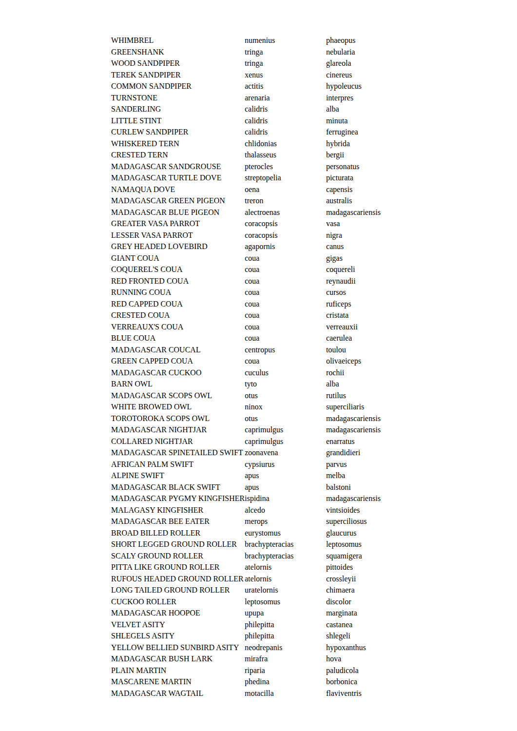| WHIMBREL | numenius | phaeopus |
| GREENSHANK | tringa | nebularia |
| WOOD SANDPIPER | tringa | glareola |
| TEREK SANDPIPER | xenus | cinereus |
| COMMON SANDPIPER | actitis | hypoleucus |
| TURNSTONE | arenaria | interpres |
| SANDERLING | calidris | alba |
| LITTLE STINT | calidris | minuta |
| CURLEW SANDPIPER | calidris | ferruginea |
| WHISKERED TERN | chlidonias | hybrida |
| CRESTED TERN | thalasseus | bergii |
| MADAGASCAR SANDGROUSE | pterocles | personatus |
| MADAGASCAR TURTLE DOVE | streptopelia | picturata |
| NAMAQUA DOVE | oena | capensis |
| MADAGASCAR GREEN PIGEON | treron | australis |
| MADAGASCAR BLUE PIGEON | alectroenas | madagascariensis |
| GREATER VASA PARROT | coracopsis | vasa |
| LESSER VASA PARROT | coracopsis | nigra |
| GREY HEADED LOVEBIRD | agapornis | canus |
| GIANT COUA | coua | gigas |
| COQUEREL'S COUA | coua | coquereli |
| RED FRONTED COUA | coua | reynaudii |
| RUNNING COUA | coua | cursos |
| RED CAPPED COUA | coua | ruficeps |
| CRESTED COUA | coua | cristata |
| VERREAUX'S COUA | coua | verreauxii |
| BLUE COUA | coua | caerulea |
| MADAGASCAR COUCAL | centropus | toulou |
| GREEN CAPPED COUA | coua | olivaeiceps |
| MADAGASCAR CUCKOO | cuculus | rochii |
| BARN OWL | tyto | alba |
| MADAGASCAR SCOPS OWL | otus | rutilus |
| WHITE BROWED OWL | ninox | superciliaris |
| TOROTOROKA SCOPS OWL | otus | madagascariensis |
| MADAGASCAR NIGHTJAR | caprimulgus | madagascariensis |
| COLLARED NIGHTJAR | caprimulgus | enarratus |
| MADAGASCAR SPINETAILED SWIFT | zoonavena | grandidieri |
| AFRICAN PALM SWIFT | cypsiurus | parvus |
| ALPINE SWIFT | apus | melba |
| MADAGASCAR BLACK SWIFT | apus | balstoni |
| MADAGASCAR PYGMY KINGFISHER | ispidina | madagascariensis |
| MALAGASY KINGFISHER | alcedo | vintsioides |
| MADAGASCAR BEE EATER | merops | superciliosus |
| BROAD BILLED ROLLER | eurystomus | glaucurus |
| SHORT LEGGED GROUND ROLLER | brachypteracias | leptosomus |
| SCALY GROUND ROLLER | brachypteracias | squamigera |
| PITTA LIKE GROUND ROLLER | atelornis | pittoides |
| RUFOUS HEADED GROUND ROLLER | atelornis | crossleyii |
| LONG TAILED GROUND ROLLER | uratelornis | chimaera |
| CUCKOO ROLLER | leptosomus | discolor |
| MADAGASCAR HOOPOE | upupa | marginata |
| VELVET ASITY | philepitta | castanea |
| SHLEGELS ASITY | philepitta | shlegeli |
| YELLOW BELLIED SUNBIRD ASITY | neodrepanis | hypoxanthus |
| MADAGASCAR BUSH LARK | mirafra | hova |
| PLAIN MARTIN | riparia | paludicola |
| MASCARENE MARTIN | phedina | borbonica |
| MADAGASCAR WAGTAIL | motacilla | flaviventris |